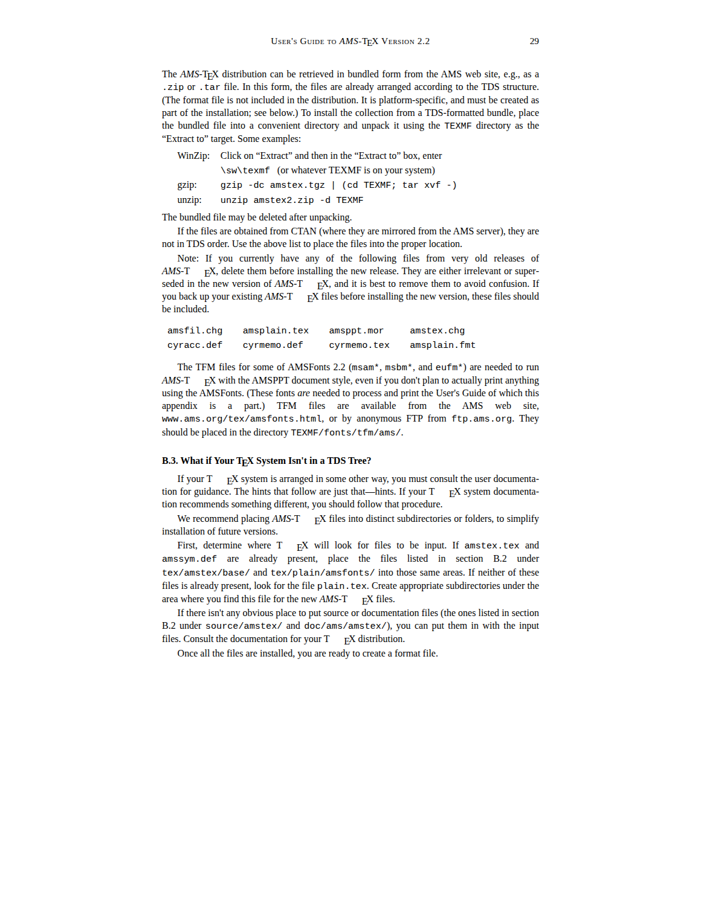User's Guide to AMS-TEX Version 2.2 29
The AMS-TEX distribution can be retrieved in bundled form from the AMS web site, e.g., as a .zip or .tar file. In this form, the files are already arranged according to the TDS structure. (The format file is not included in the distribution. It is platform-specific, and must be created as part of the installation; see below.) To install the collection from a TDS-formatted bundle, place the bundled file into a convenient directory and unpack it using the TEXMF directory as the “Extract to” target. Some examples:
| WinZip: | Click on “Extract” and then in the “Extract to” box, enter |
| | \sw\texmf (or whatever TEXMF is on your system) |
| gzip: | gzip -dc amstex.tgz / (cd TEXMF; tar xvf -) |
| unzip: | unzip amstex2.zip -d TEXMF |
The bundled file may be deleted after unpacking.
If the files are obtained from CTAN (where they are mirrored from the AMS server), they are not in TDS order. Use the above list to place the files into the proper location.
Note: If you currently have any of the following files from very old releases of AMS-TEX, delete them before installing the new release. They are either irrelevant or superseded in the new version of AMS-TEX, and it is best to remove them to avoid confusion. If you back up your existing AMS-TEX files before installing the new version, these files should be included.
| amsfil.chg | amsplain.tex | amsppt.mor | amstex.chg |
| cyracc.def | cyrmemo.def | cyrmemo.tex | amsplain.fmt |
The TFM files for some of AMSFonts 2.2 (msam*, msbm*, and eufm*) are needed to run AMS-TEX with the AMSPPT document style, even if you don't plan to actually print anything using the AMSFonts. (These fonts are needed to process and print the User's Guide of which this appendix is a part.) TFM files are available from the AMS web site, www.ams.org/tex/amsfonts.html, or by anonymous FTP from ftp.ams.org. They should be placed in the directory TEXMF/fonts/tfm/ams/.
B.3. What if Your TEX System Isn't in a TDS Tree?
If your TEX system is arranged in some other way, you must consult the user documentation for guidance. The hints that follow are just that—hints. If your TEX system documentation recommends something different, you should follow that procedure.
We recommend placing AMS-TEX files into distinct subdirectories or folders, to simplify installation of future versions.
First, determine where TEX will look for files to be input. If amstex.tex and amssym.def are already present, place the files listed in section B.2 under tex/amstex/base/ and tex/plain/amsfonts/ into those same areas. If neither of these files is already present, look for the file plain.tex. Create appropriate subdirectories under the area where you find this file for the new AMS-TEX files.
If there isn't any obvious place to put source or documentation files (the ones listed in section B.2 under source/amstex/ and doc/ams/amstex/), you can put them in with the input files. Consult the documentation for your TEX distribution.
Once all the files are installed, you are ready to create a format file.